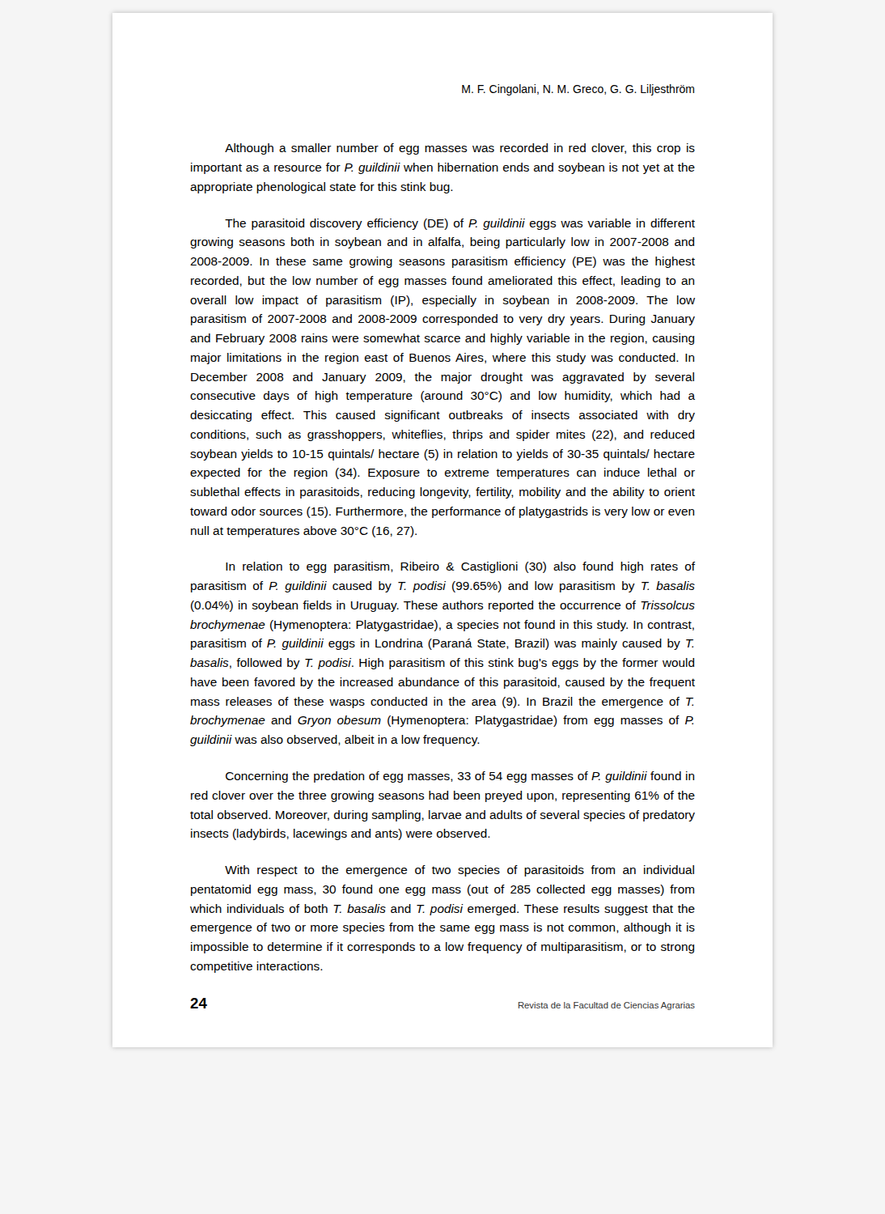M. F. Cingolani, N. M. Greco, G. G. Liljesthröm
Although a smaller number of egg masses was recorded in red clover, this crop is important as a resource for P. guildinii when hibernation ends and soybean is not yet at the appropriate phenological state for this stink bug.
The parasitoid discovery efficiency (DE) of P. guildinii eggs was variable in different growing seasons both in soybean and in alfalfa, being particularly low in 2007-2008 and 2008-2009. In these same growing seasons parasitism efficiency (PE) was the highest recorded, but the low number of egg masses found ameliorated this effect, leading to an overall low impact of parasitism (IP), especially in soybean in 2008-2009. The low parasitism of 2007-2008 and 2008-2009 corresponded to very dry years. During January and February 2008 rains were somewhat scarce and highly variable in the region, causing major limitations in the region east of Buenos Aires, where this study was conducted. In December 2008 and January 2009, the major drought was aggravated by several consecutive days of high temperature (around 30°C) and low humidity, which had a desiccating effect. This caused significant outbreaks of insects associated with dry conditions, such as grasshoppers, whiteflies, thrips and spider mites (22), and reduced soybean yields to 10-15 quintals/ hectare (5) in relation to yields of 30-35 quintals/ hectare expected for the region (34). Exposure to extreme temperatures can induce lethal or sublethal effects in parasitoids, reducing longevity, fertility, mobility and the ability to orient toward odor sources (15). Furthermore, the performance of platygastrids is very low or even null at temperatures above 30°C (16, 27).
In relation to egg parasitism, Ribeiro & Castiglioni (30) also found high rates of parasitism of P. guildinii caused by T. podisi (99.65%) and low parasitism by T. basalis (0.04%) in soybean fields in Uruguay. These authors reported the occurrence of Trissolcus brochymenae (Hymenoptera: Platygastridae), a species not found in this study. In contrast, parasitism of P. guildinii eggs in Londrina (Paraná State, Brazil) was mainly caused by T. basalis, followed by T. podisi. High parasitism of this stink bug's eggs by the former would have been favored by the increased abundance of this parasitoid, caused by the frequent mass releases of these wasps conducted in the area (9). In Brazil the emergence of T. brochymenae and Gryon obesum (Hymenoptera: Platygastridae) from egg masses of P. guildinii was also observed, albeit in a low frequency.
Concerning the predation of egg masses, 33 of 54 egg masses of P. guildinii found in red clover over the three growing seasons had been preyed upon, representing 61% of the total observed. Moreover, during sampling, larvae and adults of several species of predatory insects (ladybirds, lacewings and ants) were observed.
With respect to the emergence of two species of parasitoids from an individual pentatomid egg mass, 30 found one egg mass (out of 285 collected egg masses) from which individuals of both T. basalis and T. podisi emerged. These results suggest that the emergence of two or more species from the same egg mass is not common, although it is impossible to determine if it corresponds to a low frequency of multiparasitism, or to strong competitive interactions.
24 Revista de la Facultad de Ciencias Agrarias